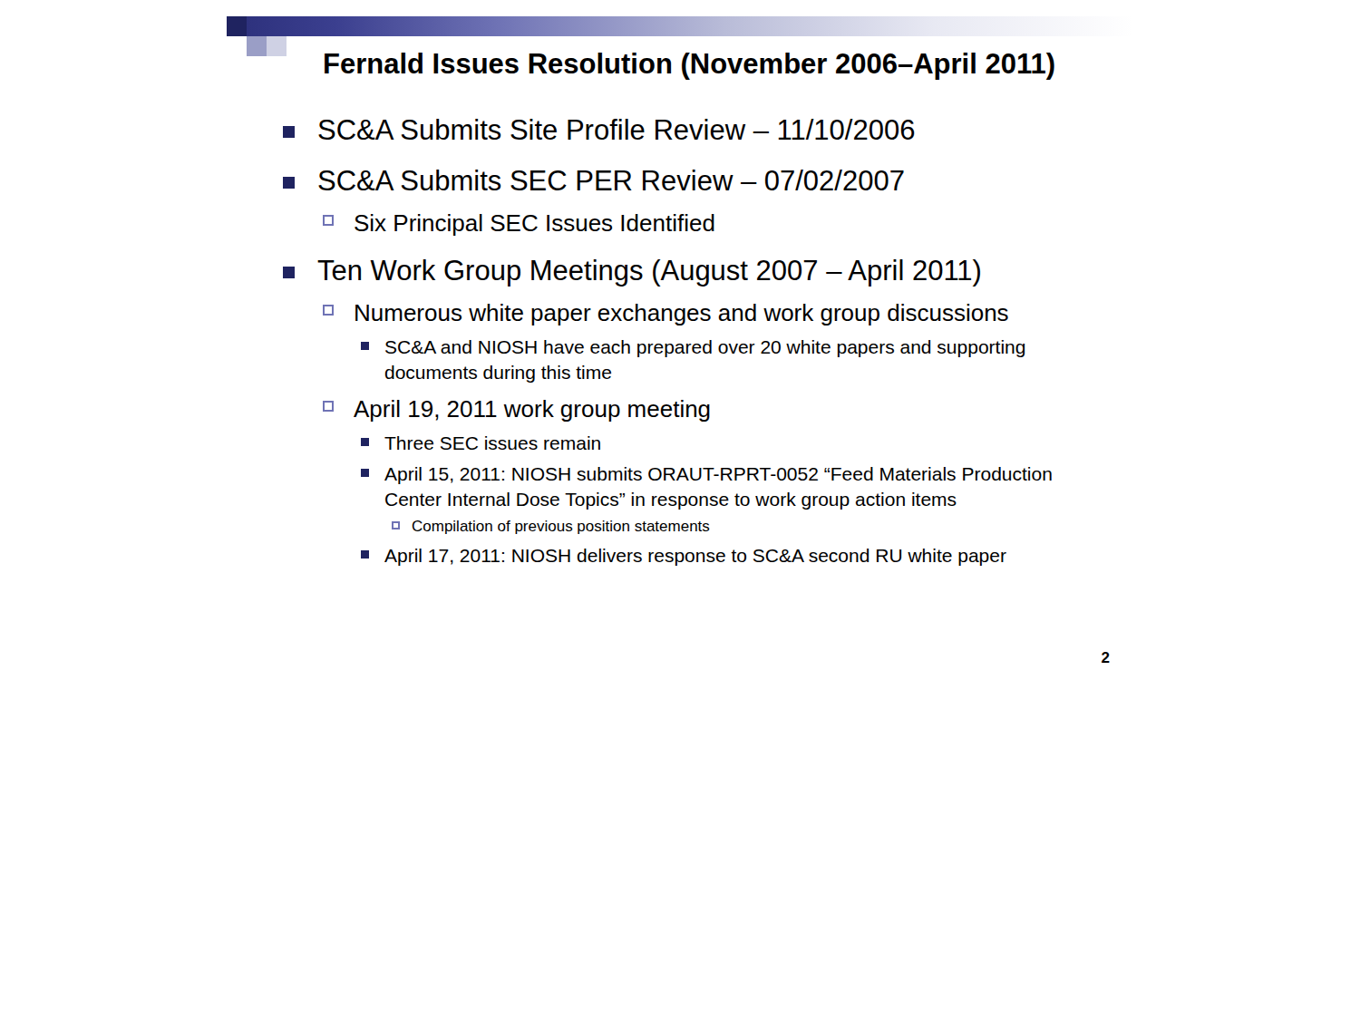Fernald Issues Resolution (November 2006–April 2011)
SC&A Submits Site Profile Review – 11/10/2006
SC&A Submits SEC PER Review – 07/02/2007
Six Principal SEC Issues Identified
Ten Work Group Meetings (August 2007 – April 2011)
Numerous white paper exchanges and work group discussions
SC&A and NIOSH have each prepared over 20 white papers and supporting documents during this time
April 19, 2011 work group meeting
Three SEC issues remain
April 15, 2011: NIOSH submits ORAUT-RPRT-0052 “Feed Materials Production Center Internal Dose Topics” in response to work group action items
Compilation of previous position statements
April 17, 2011: NIOSH delivers response to SC&A second RU white paper
2